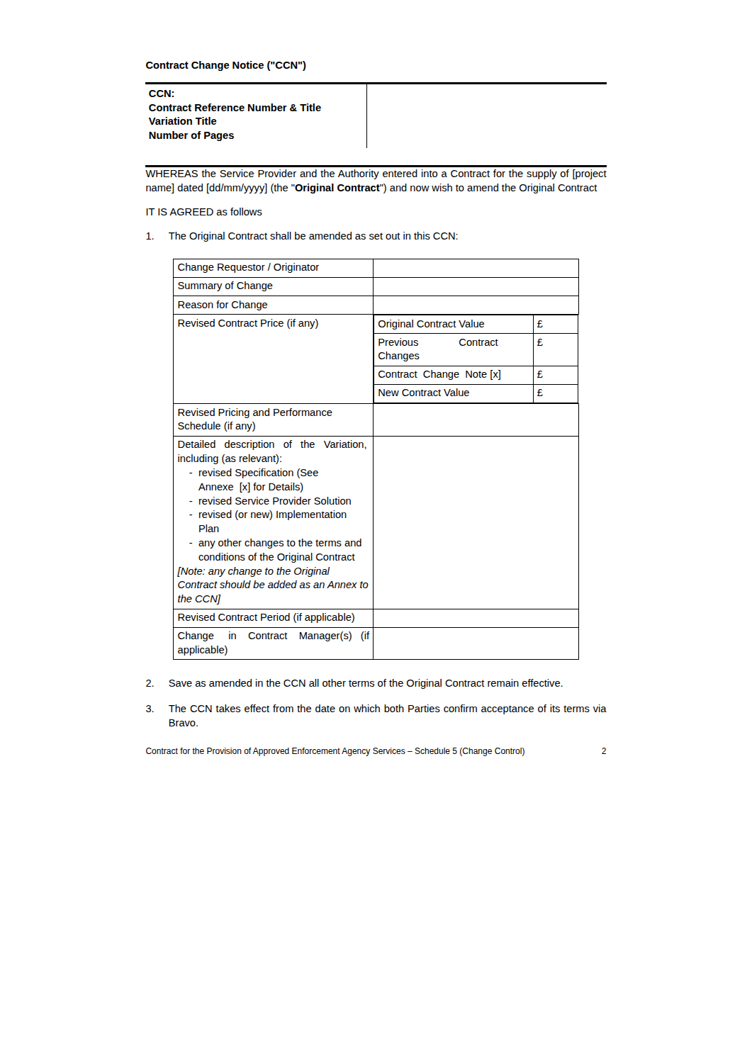Contract Change Notice ("CCN")
| CCN: Contract Reference Number & Title Variation Title Number of Pages | |
WHEREAS the Service Provider and the Authority entered into a Contract for the supply of [project name] dated [dd/mm/yyyy] (the "Original Contract") and now wish to amend the Original Contract
IT IS AGREED as follows
The Original Contract shall be amended as set out in this CCN:
| Change Requestor / Originator | |
| Summary of Change | |
| Reason for Change | |
| Revised Contract Price (if any) | / Original Contract Value / £ / / Previous Contract Changes / £ / / Contract Change Note [x] / £ / / New Contract Value / £ / |
| Revised Pricing and Performance Schedule (if any) | |
| Detailed description of the Variation, including (as relevant): revised Specification (See Annexe [x] for Details) revised Service Provider Solution revised (or new) Implementation Plan any other changes to the terms and conditions of the Original Contract [Note: any change to the Original Contract should be added as an Annex to the CCN] | |
| Revised Contract Period (if applicable) | |
| Change in Contract Manager(s) (if applicable) | |
| 2. | Save as amended in the CCN all other terms of the Original Contract remain effective. |
| 3. | The CCN takes effect from the date on which both Parties confirm acceptance of its terms via Bravo. |
Contract for the Provision of Approved Enforcement Agency Services – Schedule 5 (Change Control)
2